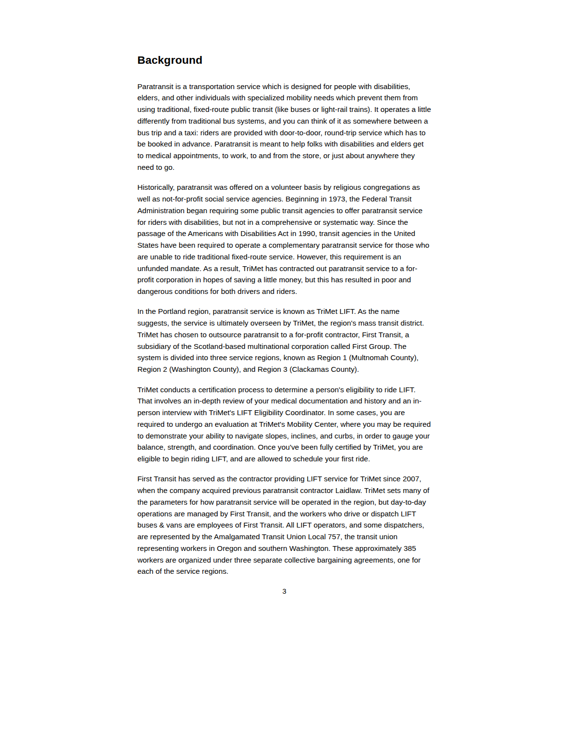Background
Paratransit is a transportation service which is designed for people with disabilities, elders, and other individuals with specialized mobility needs which prevent them from using traditional, fixed-route public transit (like buses or light-rail trains). It operates a little differently from traditional bus systems, and you can think of it as somewhere between a bus trip and a taxi: riders are provided with door-to-door, round-trip service which has to be booked in advance. Paratransit is meant to help folks with disabilities and elders get to medical appointments, to work, to and from the store, or just about anywhere they need to go.
Historically, paratransit was offered on a volunteer basis by religious congregations as well as not-for-profit social service agencies. Beginning in 1973, the Federal Transit Administration began requiring some public transit agencies to offer paratransit service for riders with disabilities, but not in a comprehensive or systematic way. Since the passage of the Americans with Disabilities Act in 1990, transit agencies in the United States have been required to operate a complementary paratransit service for those who are unable to ride traditional fixed-route service. However, this requirement is an unfunded mandate. As a result, TriMet has contracted out paratransit service to a for-profit corporation in hopes of saving a little money, but this has resulted in poor and dangerous conditions for both drivers and riders.
In the Portland region, paratransit service is known as TriMet LIFT. As the name suggests, the service is ultimately overseen by TriMet, the region's mass transit district. TriMet has chosen to outsource paratransit to a for-profit contractor, First Transit, a subsidiary of the Scotland-based multinational corporation called First Group. The system is divided into three service regions, known as Region 1 (Multnomah County), Region 2 (Washington County), and Region 3 (Clackamas County).
TriMet conducts a certification process to determine a person's eligibility to ride LIFT. That involves an in-depth review of your medical documentation and history and an in-person interview with TriMet's LIFT Eligibility Coordinator. In some cases, you are required to undergo an evaluation at TriMet's Mobility Center, where you may be required to demonstrate your ability to navigate slopes, inclines, and curbs, in order to gauge your balance, strength, and coordination. Once you've been fully certified by TriMet, you are eligible to begin riding LIFT, and are allowed to schedule your first ride.
First Transit has served as the contractor providing LIFT service for TriMet since 2007, when the company acquired previous paratransit contractor Laidlaw. TriMet sets many of the parameters for how paratransit service will be operated in the region, but day-to-day operations are managed by First Transit, and the workers who drive or dispatch LIFT buses & vans are employees of First Transit. All LIFT operators, and some dispatchers, are represented by the Amalgamated Transit Union Local 757, the transit union representing workers in Oregon and southern Washington. These approximately 385 workers are organized under three separate collective bargaining agreements, one for each of the service regions.
3